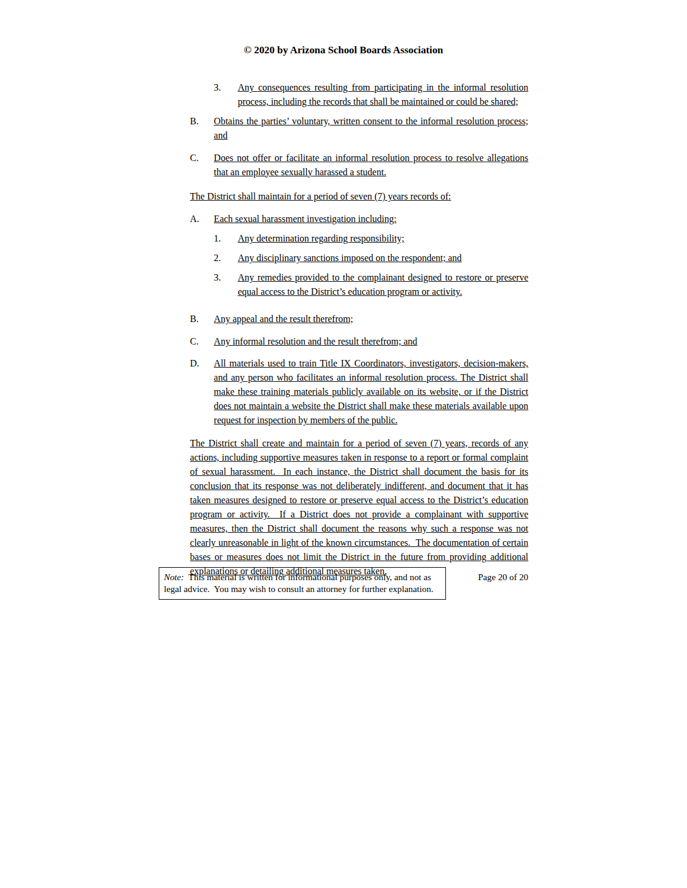© 2020 by Arizona School Boards Association
3. Any consequences resulting from participating in the informal resolution process, including the records that shall be maintained or could be shared;
B. Obtains the parties’ voluntary, written consent to the informal resolution process; and
C. Does not offer or facilitate an informal resolution process to resolve allegations that an employee sexually harassed a student.
The District shall maintain for a period of seven (7) years records of:
A. Each sexual harassment investigation including:
1. Any determination regarding responsibility;
2. Any disciplinary sanctions imposed on the respondent; and
3. Any remedies provided to the complainant designed to restore or preserve equal access to the District’s education program or activity.
B. Any appeal and the result therefrom;
C. Any informal resolution and the result therefrom; and
D. All materials used to train Title IX Coordinators, investigators, decision-makers, and any person who facilitates an informal resolution process. The District shall make these training materials publicly available on its website, or if the District does not maintain a website the District shall make these materials available upon request for inspection by members of the public.
The District shall create and maintain for a period of seven (7) years, records of any actions, including supportive measures taken in response to a report or formal complaint of sexual harassment. In each instance, the District shall document the basis for its conclusion that its response was not deliberately indifferent, and document that it has taken measures designed to restore or preserve equal access to the District’s education program or activity. If a District does not provide a complainant with supportive measures, then the District shall document the reasons why such a response was not clearly unreasonable in light of the known circumstances. The documentation of certain bases or measures does not limit the District in the future from providing additional explanations or detailing additional measures taken.
Note: This material is written for informational purposes only, and not as legal advice. You may wish to consult an attorney for further explanation.
Page 20 of 20